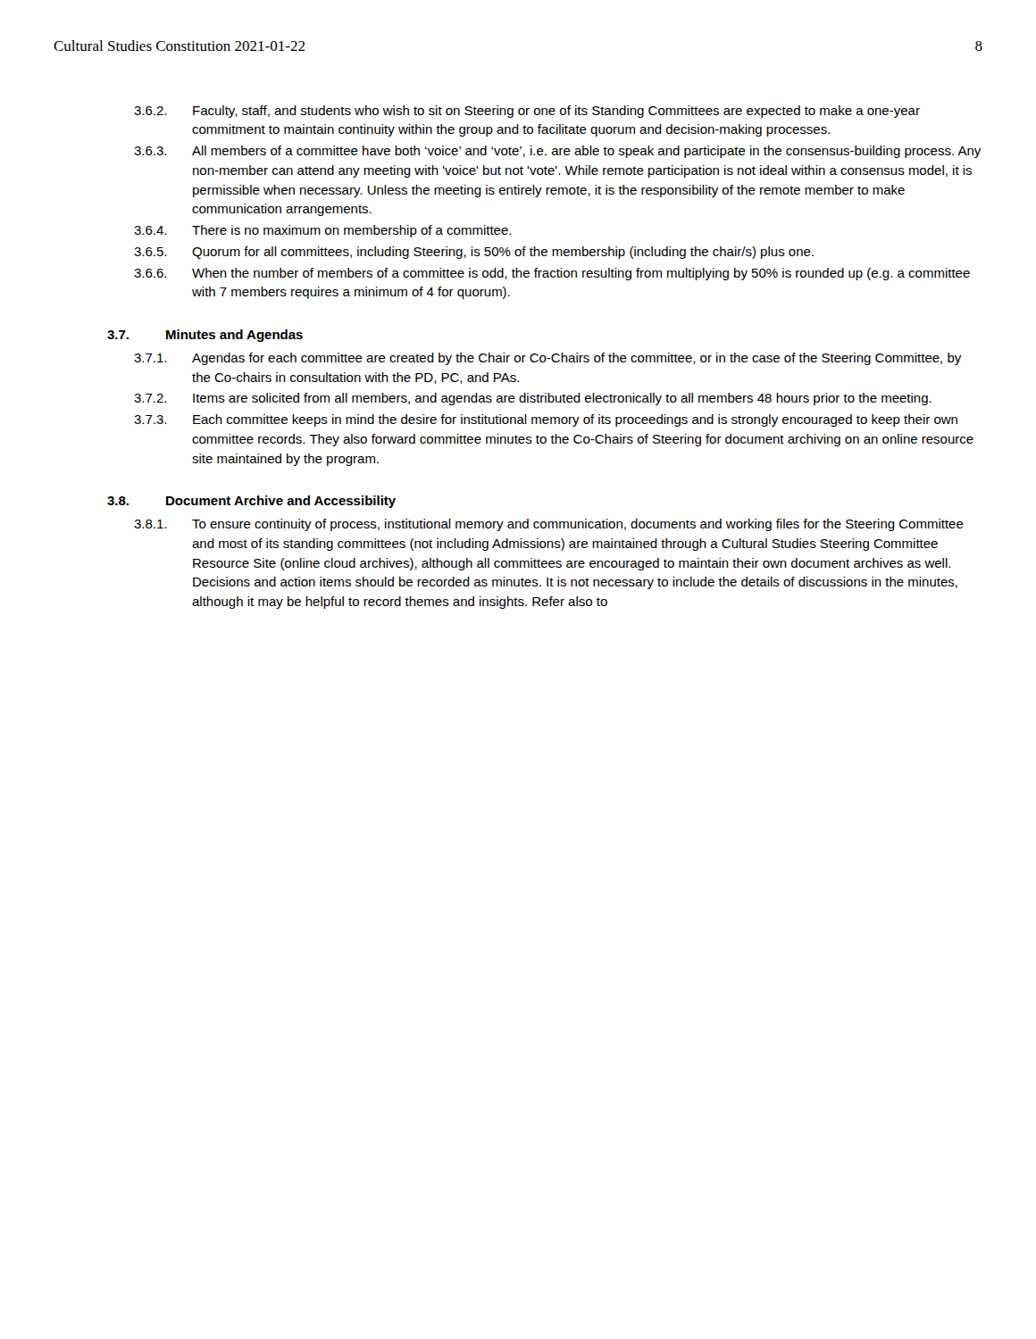Cultural Studies Constitution 2021-01-22 8
3.6.2.
Faculty, staff, and students who wish to sit on Steering or one of its Standing Committees are expected to make a one-year commitment to maintain continuity within the group and to facilitate quorum and decision-making processes.
3.6.3.
All members of a committee have both ‘voice’ and ‘vote’, i.e. are able to speak and participate in the consensus-building process. Any non-member can attend any meeting with 'voice' but not 'vote'. While remote participation is not ideal within a consensus model, it is permissible when necessary. Unless the meeting is entirely remote, it is the responsibility of the remote member to make communication arrangements.
3.6.4.
There is no maximum on membership of a committee.
3.6.5.
Quorum for all committees, including Steering, is 50% of the membership (including the chair/s) plus one.
3.6.6.
When the number of members of a committee is odd, the fraction resulting from multiplying by 50% is rounded up (e.g. a committee with 7 members requires a minimum of 4 for quorum).
3.7.
Minutes and Agendas
3.7.1.
Agendas for each committee are created by the Chair or Co-Chairs of the committee, or in the case of the Steering Committee, by the Co-chairs in consultation with the PD, PC, and PAs.
3.7.2.
Items are solicited from all members, and agendas are distributed electronically to all members 48 hours prior to the meeting.
3.7.3.
Each committee keeps in mind the desire for institutional memory of its proceedings and is strongly encouraged to keep their own committee records. They also forward committee minutes to the Co-Chairs of Steering for document archiving on an online resource site maintained by the program.
3.8.
Document Archive and Accessibility
3.8.1.
To ensure continuity of process, institutional memory and communication, documents and working files for the Steering Committee and most of its standing committees (not including Admissions) are maintained through a Cultural Studies Steering Committee Resource Site (online cloud archives), although all committees are encouraged to maintain their own document archives as well. Decisions and action items should be recorded as minutes. It is not necessary to include the details of discussions in the minutes, although it may be helpful to record themes and insights. Refer also to